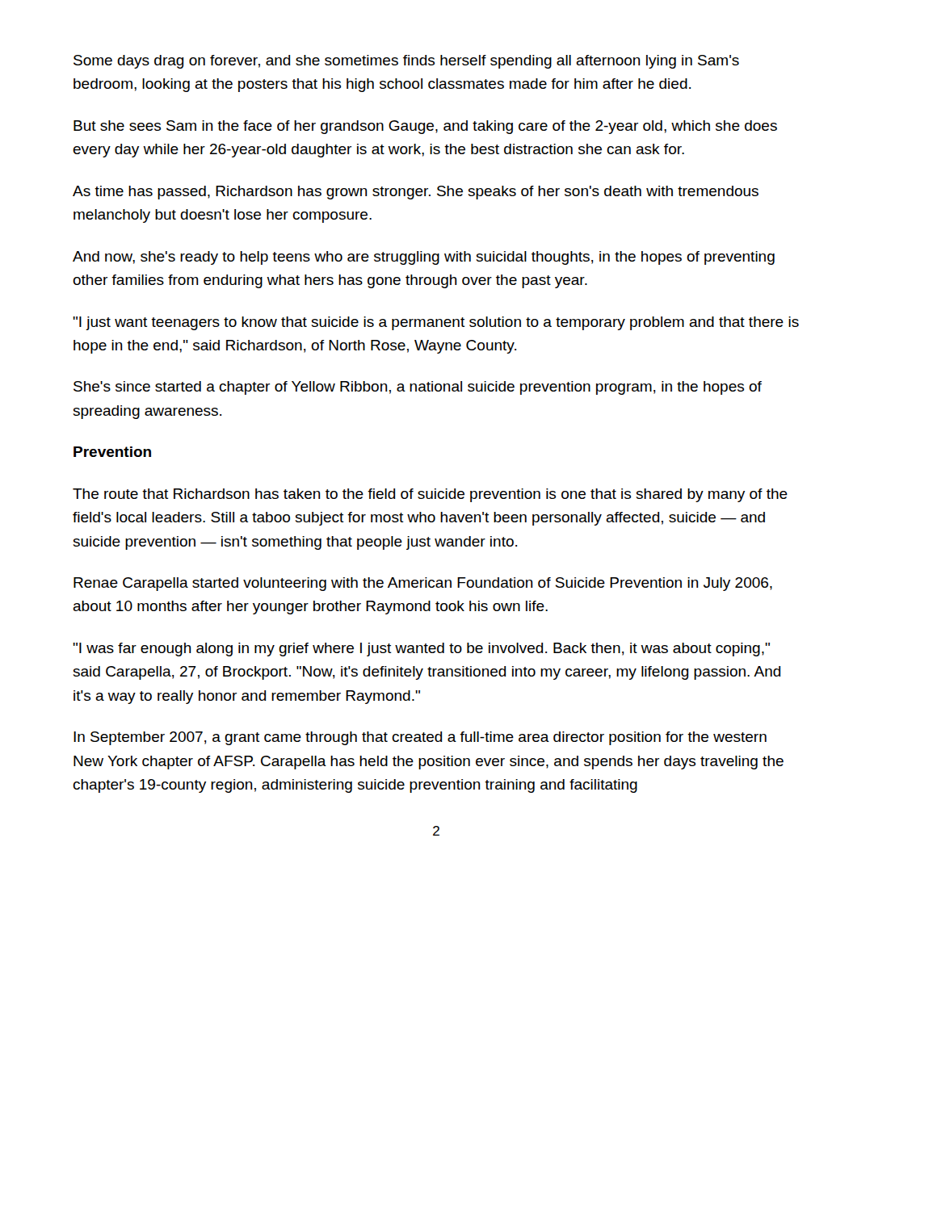Some days drag on forever, and she sometimes finds herself spending all afternoon lying in Sam's bedroom, looking at the posters that his high school classmates made for him after he died.
But she sees Sam in the face of her grandson Gauge, and taking care of the 2-year old, which she does every day while her 26-year-old daughter is at work, is the best distraction she can ask for.
As time has passed, Richardson has grown stronger. She speaks of her son's death with tremendous melancholy but doesn't lose her composure.
And now, she's ready to help teens who are struggling with suicidal thoughts, in the hopes of preventing other families from enduring what hers has gone through over the past year.
"I just want teenagers to know that suicide is a permanent solution to a temporary problem and that there is hope in the end," said Richardson, of North Rose, Wayne County.
She's since started a chapter of Yellow Ribbon, a national suicide prevention program, in the hopes of spreading awareness.
Prevention
The route that Richardson has taken to the field of suicide prevention is one that is shared by many of the field's local leaders. Still a taboo subject for most who haven't been personally affected, suicide — and suicide prevention — isn't something that people just wander into.
Renae Carapella started volunteering with the American Foundation of Suicide Prevention in July 2006, about 10 months after her younger brother Raymond took his own life.
"I was far enough along in my grief where I just wanted to be involved. Back then, it was about coping," said Carapella, 27, of Brockport. "Now, it's definitely transitioned into my career, my lifelong passion. And it's a way to really honor and remember Raymond."
In September 2007, a grant came through that created a full-time area director position for the western New York chapter of AFSP. Carapella has held the position ever since, and spends her days traveling the chapter's 19-county region, administering suicide prevention training and facilitating
2